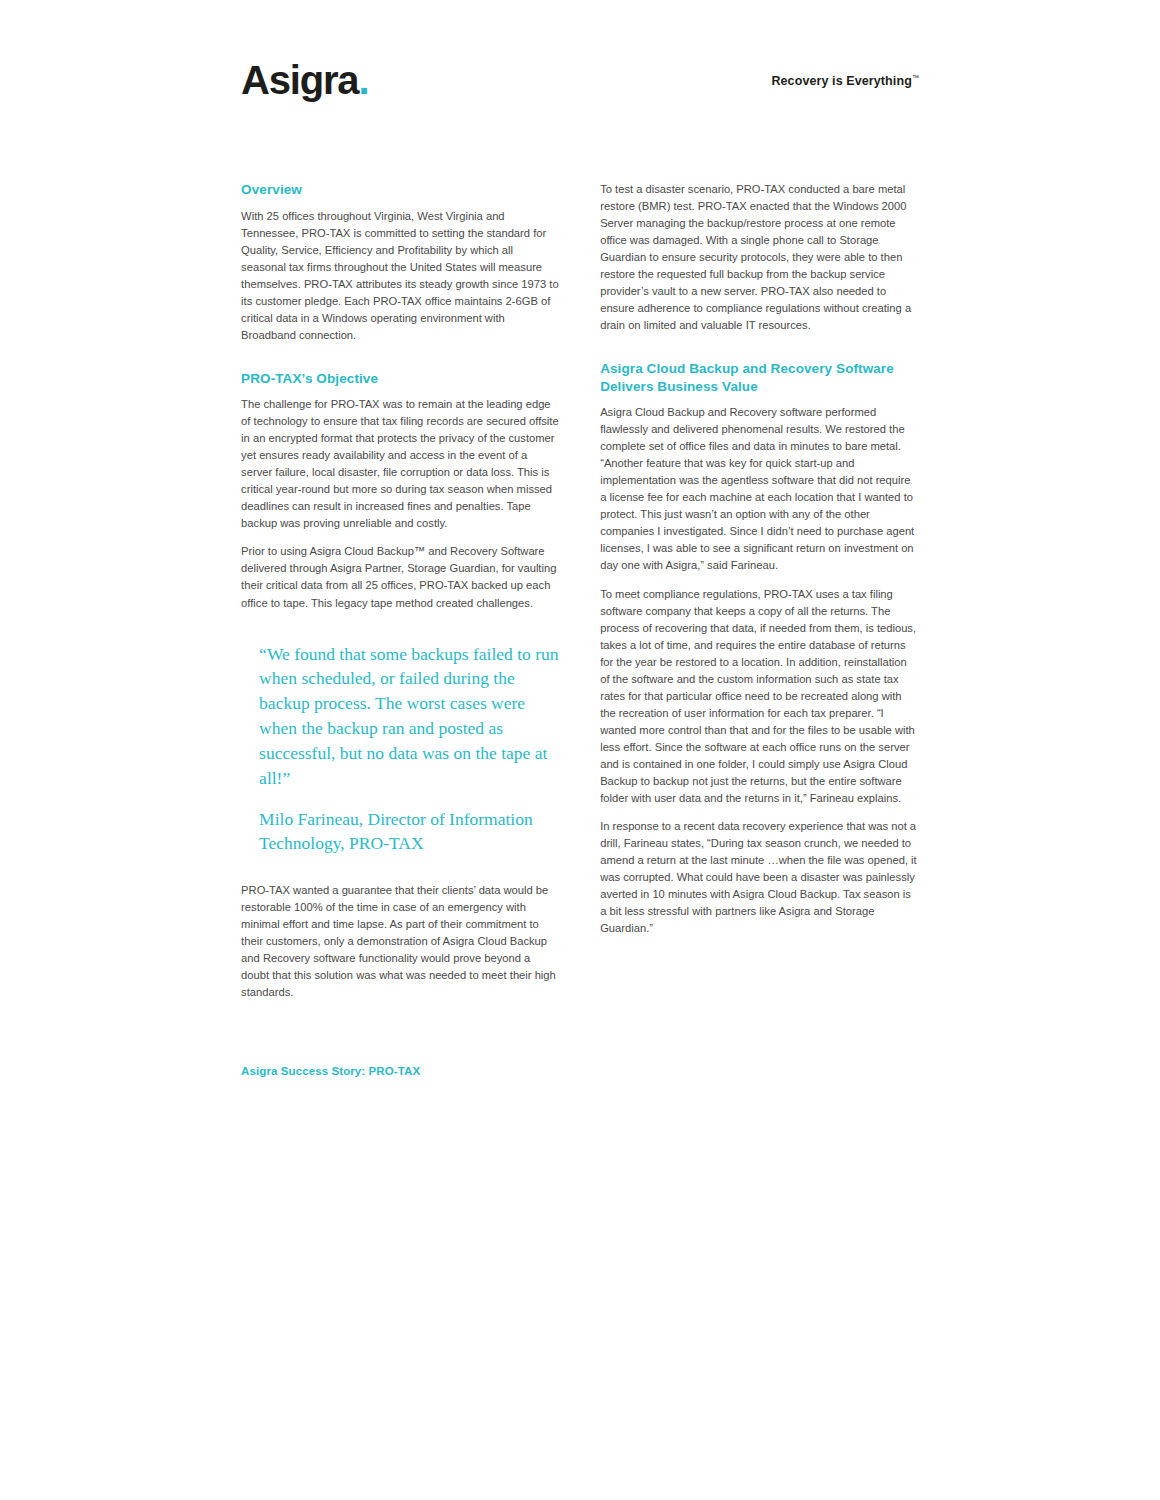Asigra.
Recovery is Everything™
Overview
With 25 offices throughout Virginia, West Virginia and Tennessee, PRO-TAX is committed to setting the standard for Quality, Service, Efficiency and Profitability by which all seasonal tax firms throughout the United States will measure themselves. PRO-TAX attributes its steady growth since 1973 to its customer pledge. Each PRO-TAX office maintains 2-6GB of critical data in a Windows operating environment with Broadband connection.
PRO-TAX’s Objective
The challenge for PRO-TAX was to remain at the leading edge of technology to ensure that tax filing records are secured offsite in an encrypted format that protects the privacy of the customer yet ensures ready availability and access in the event of a server failure, local disaster, file corruption or data loss. This is critical year-round but more so during tax season when missed deadlines can result in increased fines and penalties. Tape backup was proving unreliable and costly.
Prior to using Asigra Cloud Backup™ and Recovery Software delivered through Asigra Partner, Storage Guardian, for vaulting their critical data from all 25 offices, PRO-TAX backed up each office to tape. This legacy tape method created challenges.
“We found that some backups failed to run when scheduled, or failed during the backup process. The worst cases were when the backup ran and posted as successful, but no data was on the tape at all!”
Milo Farineau, Director of Information
Technology, PRO-TAX
PRO-TAX wanted a guarantee that their clients’ data would be restorable 100% of the time in case of an emergency with minimal effort and time lapse. As part of their commitment to their customers, only a demonstration of Asigra Cloud Backup and Recovery software functionality would prove beyond a doubt that this solution was what was needed to meet their high standards.
To test a disaster scenario, PRO-TAX conducted a bare metal restore (BMR) test. PRO-TAX enacted that the Windows 2000 Server managing the backup/restore process at one remote office was damaged. With a single phone call to Storage Guardian to ensure security protocols, they were able to then restore the requested full backup from the backup service provider’s vault to a new server. PRO-TAX also needed to ensure adherence to compliance regulations without creating a drain on limited and valuable IT resources.
Asigra Cloud Backup and Recovery Software
Delivers Business Value
Asigra Cloud Backup and Recovery software performed flawlessly and delivered phenomenal results. We restored the complete set of office files and data in minutes to bare metal. “Another feature that was key for quick start-up and implementation was the agentless software that did not require a license fee for each machine at each location that I wanted to protect. This just wasn’t an option with any of the other companies I investigated. Since I didn’t need to purchase agent licenses, I was able to see a significant return on investment on day one with Asigra,” said Farineau.
To meet compliance regulations, PRO-TAX uses a tax filing software company that keeps a copy of all the returns. The process of recovering that data, if needed from them, is tedious, takes a lot of time, and requires the entire database of returns for the year be restored to a location. In addition, reinstallation of the software and the custom information such as state tax rates for that particular office need to be recreated along with the recreation of user information for each tax preparer. “I wanted more control than that and for the files to be usable with less effort. Since the software at each office runs on the server and is contained in one folder, I could simply use Asigra Cloud Backup to backup not just the returns, but the entire software folder with user data and the returns in it,” Farineau explains.
In response to a recent data recovery experience that was not a drill, Farineau states, “During tax season crunch, we needed to amend a return at the last minute …when the file was opened, it was corrupted. What could have been a disaster was painlessly averted in 10 minutes with Asigra Cloud Backup. Tax season is a bit less stressful with partners like Asigra and Storage Guardian.”
Asigra Success Story: PRO-TAX